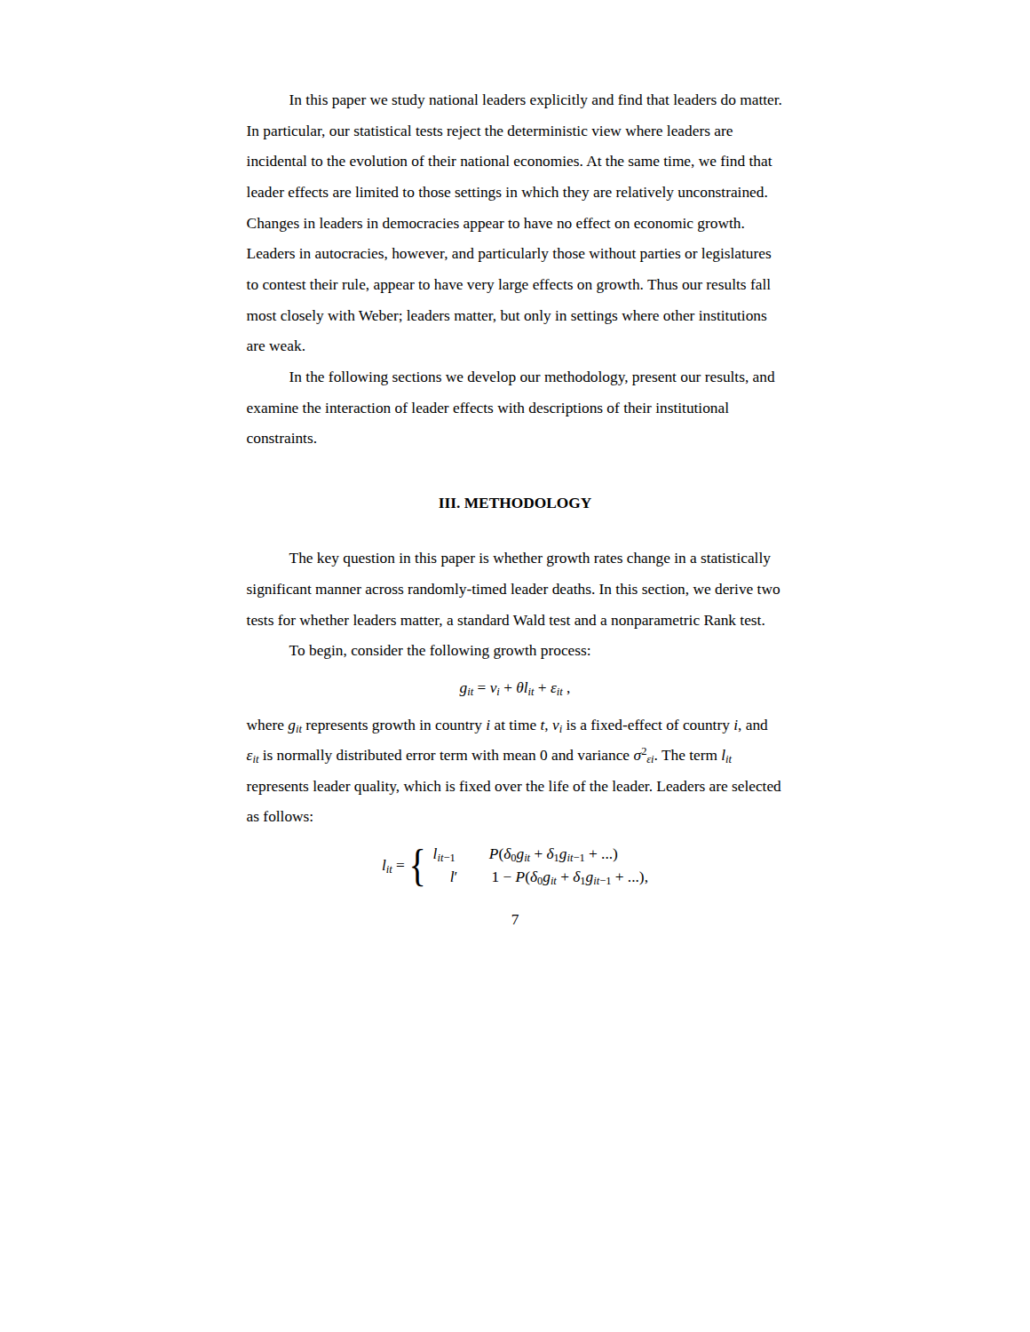In this paper we study national leaders explicitly and find that leaders do matter. In particular, our statistical tests reject the deterministic view where leaders are incidental to the evolution of their national economies. At the same time, we find that leader effects are limited to those settings in which they are relatively unconstrained. Changes in leaders in democracies appear to have no effect on economic growth. Leaders in autocracies, however, and particularly those without parties or legislatures to contest their rule, appear to have very large effects on growth. Thus our results fall most closely with Weber; leaders matter, but only in settings where other institutions are weak.
In the following sections we develop our methodology, present our results, and examine the interaction of leader effects with descriptions of their institutional constraints.
III. METHODOLOGY
The key question in this paper is whether growth rates change in a statistically significant manner across randomly-timed leader deaths. In this section, we derive two tests for whether leaders matter, a standard Wald test and a nonparametric Rank test.
To begin, consider the following growth process:
git = νi + θlit + εit ,
where git represents growth in country i at time t, νi is a fixed-effect of country i, and εit is normally distributed error term with mean 0 and variance σ2εi. The term lit represents leader quality, which is fixed over the life of the leader. Leaders are selected as follows:
lit ={lit−1 P(δ0git + δ1git−1 + ...) l′ 1 − P(δ0git + δ1git−1 + ...),
7